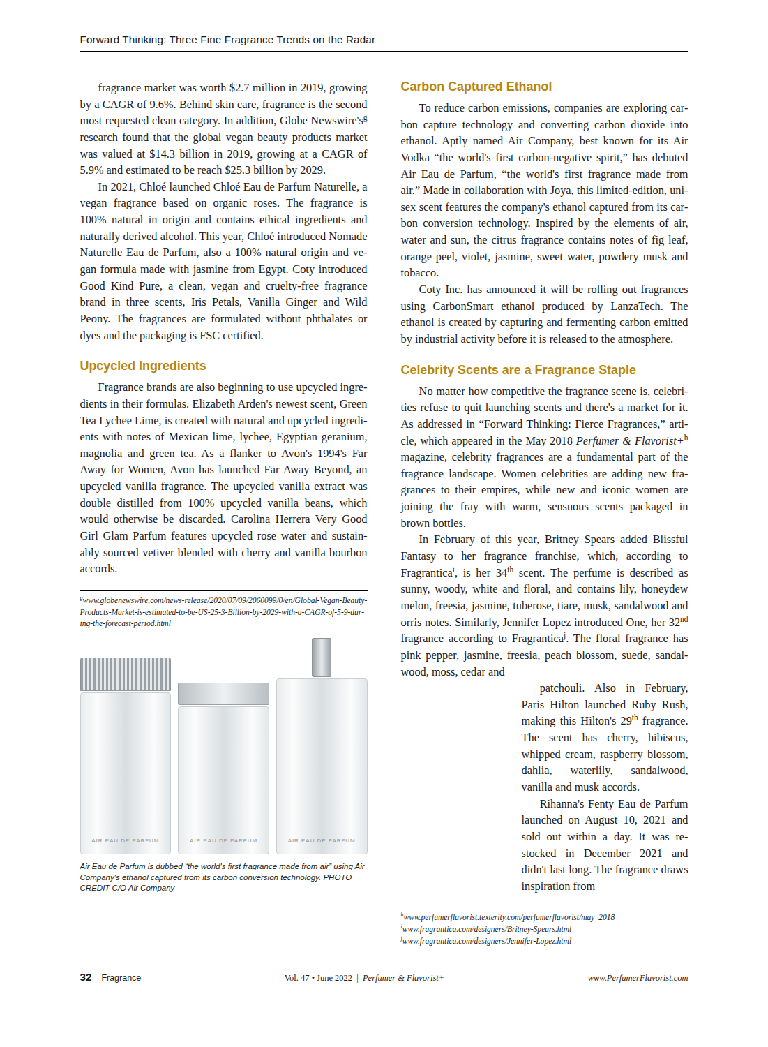Forward Thinking: Three Fine Fragrance Trends on the Radar
fragrance market was worth $2.7 million in 2019, growing by a CAGR of 9.6%. Behind skin care, fragrance is the second most requested clean category. In addition, Globe Newswire'sg research found that the global vegan beauty products market was valued at $14.3 billion in 2019, growing at a CAGR of 5.9% and estimated to be reach $25.3 billion by 2029.
In 2021, Chloé launched Chloé Eau de Parfum Naturelle, a vegan fragrance based on organic roses. The fragrance is 100% natural in origin and contains ethical ingredients and naturally derived alcohol. This year, Chloé introduced Nomade Naturelle Eau de Parfum, also a 100% natural origin and vegan formula made with jasmine from Egypt. Coty introduced Good Kind Pure, a clean, vegan and cruelty-free fragrance brand in three scents, Iris Petals, Vanilla Ginger and Wild Peony. The fragrances are formulated without phthalates or dyes and the packaging is FSC certified.
Upcycled Ingredients
Fragrance brands are also beginning to use upcycled ingredients in their formulas. Elizabeth Arden's newest scent, Green Tea Lychee Lime, is created with natural and upcycled ingredients with notes of Mexican lime, lychee, Egyptian geranium, magnolia and green tea. As a flanker to Avon's 1994's Far Away for Women, Avon has launched Far Away Beyond, an upcycled vanilla fragrance. The upcycled vanilla extract was double distilled from 100% upcycled vanilla beans, which would otherwise be discarded. Carolina Herrera Very Good Girl Glam Parfum features upcycled rose water and sustainably sourced vetiver blended with cherry and vanilla bourbon accords.
gwww.globenewswire.com/news-release/2020/07/09/2060099/0/en/Global-Vegan-Beauty-Products-Market-is-estimated-to-be-US-25-3-Billion-by-2029-with-a-CAGR-of-5-9-during-the-forecast-period.html
AIR EAU DE PARFUM
AIR EAU DE PARFUM
AIR EAU DE PARFUM
Air Eau de Parfum is dubbed “the world's first fragrance made from air” using Air Company's ethanol captured from its carbon conversion technology. PHOTO CREDIT C/O Air Company
Carbon Captured Ethanol
To reduce carbon emissions, companies are exploring carbon capture technology and converting carbon dioxide into ethanol. Aptly named Air Company, best known for its Air Vodka “the world's first carbon-negative spirit,” has debuted Air Eau de Parfum, “the world's first fragrance made from air.” Made in collaboration with Joya, this limited-edition, unisex scent features the company's ethanol captured from its carbon conversion technology. Inspired by the elements of air, water and sun, the citrus fragrance contains notes of fig leaf, orange peel, violet, jasmine, sweet water, powdery musk and tobacco.
Coty Inc. has announced it will be rolling out fragrances using CarbonSmart ethanol produced by LanzaTech. The ethanol is created by capturing and fermenting carbon emitted by industrial activity before it is released to the atmosphere.
Celebrity Scents are a Fragrance Staple
No matter how competitive the fragrance scene is, celebrities refuse to quit launching scents and there's a market for it. As addressed in “Forward Thinking: Fierce Fragrances,” article, which appeared in the May 2018 Perfumer & Flavorist+h magazine, celebrity fragrances are a fundamental part of the fragrance landscape. Women celebrities are adding new fragrances to their empires, while new and iconic women are joining the fray with warm, sensuous scents packaged in brown bottles.
In February of this year, Britney Spears added Blissful Fantasy to her fragrance franchise, which, according to Fragranticai, is her 34th scent. The perfume is described as sunny, woody, white and floral, and contains lily, honeydew melon, freesia, jasmine, tuberose, tiare, musk, sandalwood and orris notes. Similarly, Jennifer Lopez introduced One, her 32nd fragrance according to Fragranticaj. The floral fragrance has pink pepper, jasmine, freesia, peach blossom, suede, sandalwood, moss, cedar and
patchouli. Also in February, Paris Hilton launched Ruby Rush, making this Hilton's 29th fragrance. The scent has cherry, hibiscus, whipped cream, raspberry blossom, dahlia, waterlily, sandalwood, vanilla and musk accords.
Rihanna's Fenty Eau de Parfum launched on August 10, 2021 and sold out within a day. It was restocked in December 2021 and didn't last long. The fragrance draws inspiration from
hwww.perfumerflavorist.texterity.com/perfumerflavorist/may_2018
iwww.fragrantica.com/designers/Britney-Spears.html
jwww.fragrantica.com/designers/Jennifer-Lopez.html
32 Fragrance
Vol. 47 • June 2022 | Perfumer & Flavorist+
www.PerfumerFlavorist.com